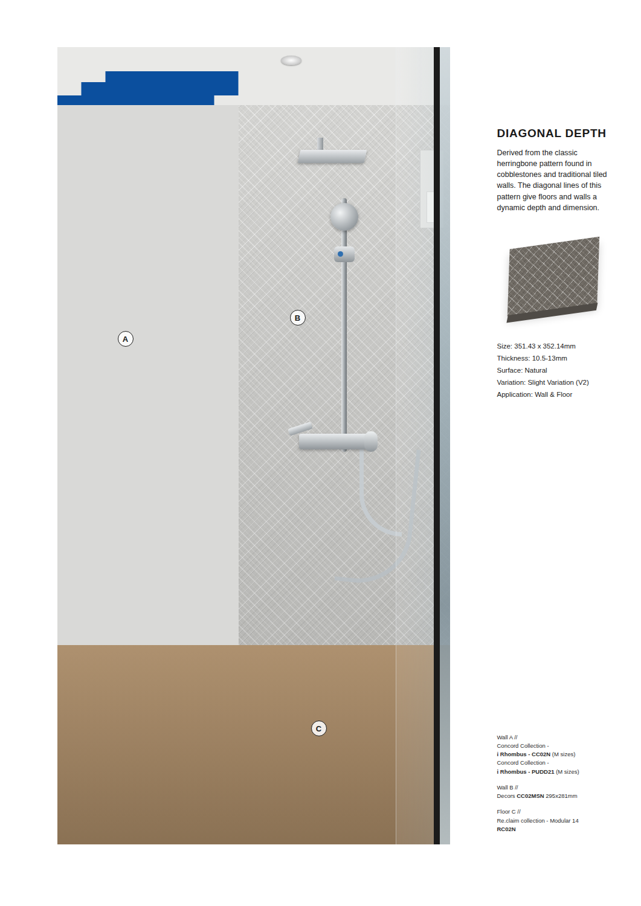A
B
C
Diagonal Depth
Derived from the classic herringbone pattern found in cobblestones and traditional tiled walls. The diagonal lines of this pattern give floors and walls a dynamic depth and dimension.
Size: 351.43 x 352.14mm
Thickness: 10.5-13mm
Surface: Natural
Variation: Slight Variation (V2)
Application: Wall & Floor
Wall A //
Concord Collection -
i Rhombus - CC02N (M sizes)
Concord Collection -
i Rhombus - PUDD21 (M sizes)
Wall B //
Decors CC02MSN 295x281mm
Floor C //
Re.claim collection - Modular 14
RC02N